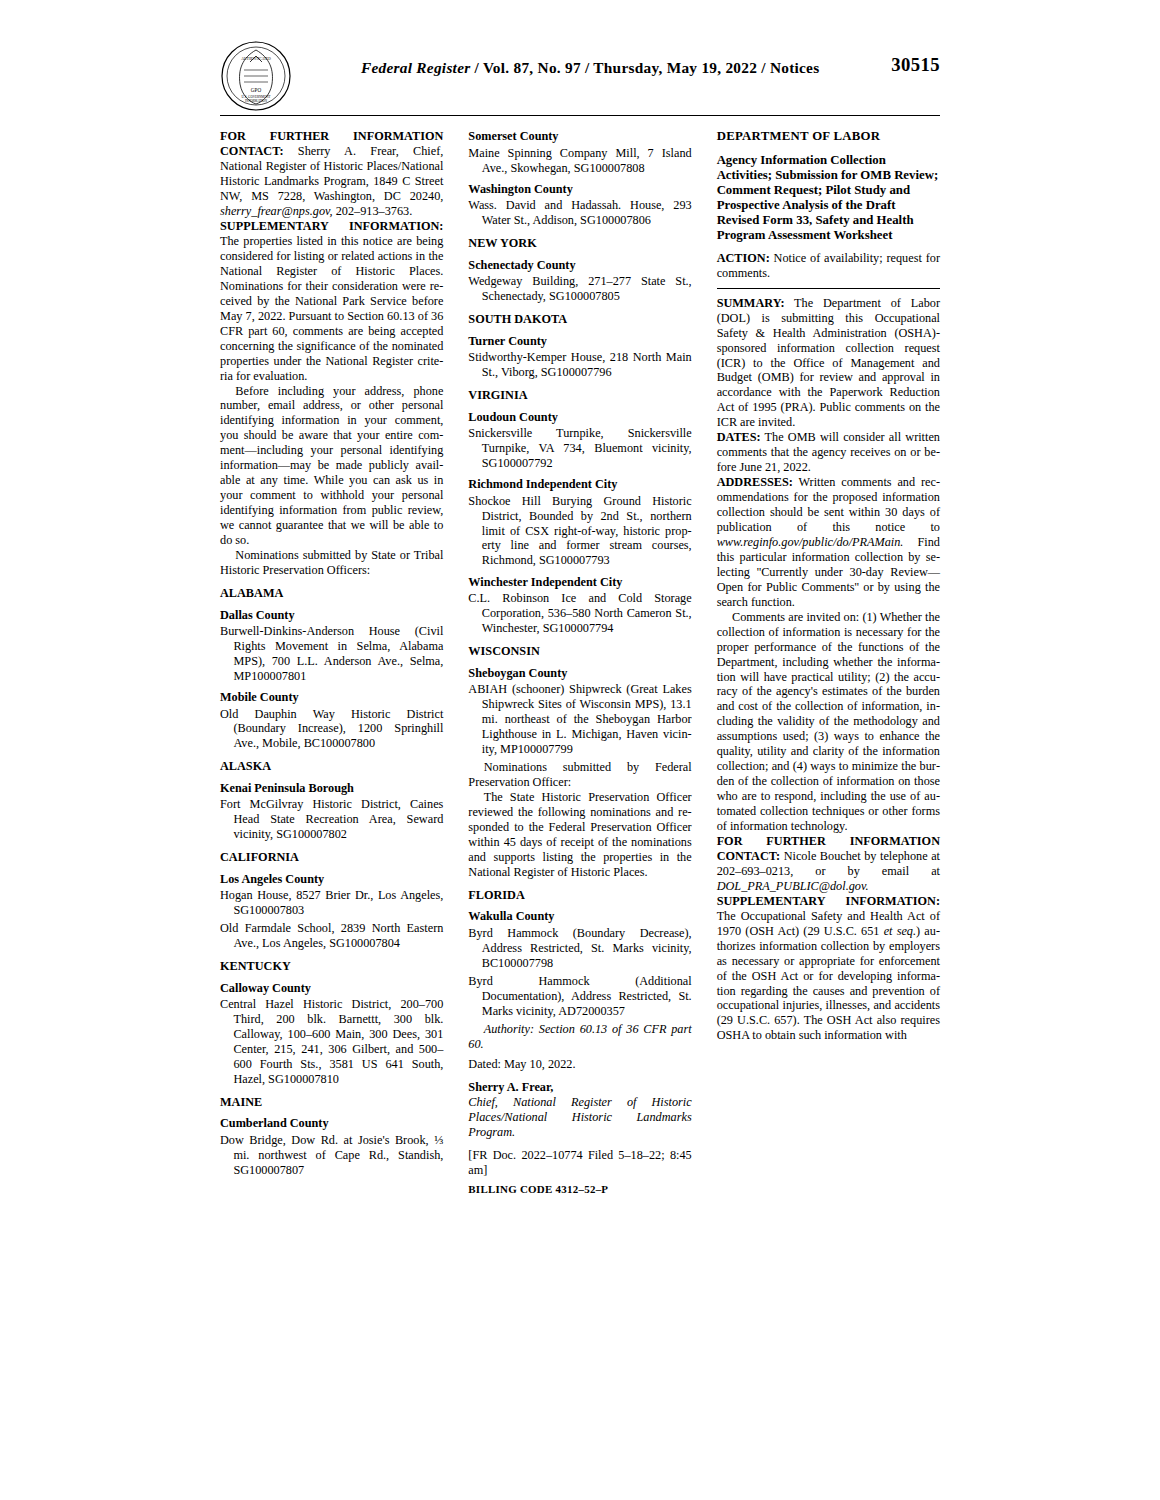GPO AUTHENTICATED U.S. GOVERNMENT INFORMATION
Federal Register / Vol. 87, No. 97 / Thursday, May 19, 2022 / Notices
30515
FOR FURTHER INFORMATION CONTACT: Sherry A. Frear, Chief, National Register of Historic Places/National Historic Landmarks Program, 1849 C Street NW, MS 7228, Washington, DC 20240, sherry_frear@nps.gov, 202–913–3763.
SUPPLEMENTARY INFORMATION: The properties listed in this notice are being considered for listing or related actions in the National Register of Historic Places. Nominations for their consideration were received by the National Park Service before May 7, 2022. Pursuant to Section 60.13 of 36 CFR part 60, comments are being accepted concerning the significance of the nominated properties under the National Register criteria for evaluation.
Before including your address, phone number, email address, or other personal identifying information in your comment, you should be aware that your entire comment—including your personal identifying information—may be made publicly available at any time. While you can ask us in your comment to withhold your personal identifying information from public review, we cannot guarantee that we will be able to do so.
Nominations submitted by State or Tribal Historic Preservation Officers:
ALABAMA
Dallas County
Burwell-Dinkins-Anderson House (Civil Rights Movement in Selma, Alabama MPS), 700 L.L. Anderson Ave., Selma, MP100007801
Mobile County
Old Dauphin Way Historic District (Boundary Increase), 1200 Springhill Ave., Mobile, BC100007800
ALASKA
Kenai Peninsula Borough
Fort McGilvray Historic District, Caines Head State Recreation Area, Seward vicinity, SG100007802
CALIFORNIA
Los Angeles County
Hogan House, 8527 Brier Dr., Los Angeles, SG100007803
Old Farmdale School, 2839 North Eastern Ave., Los Angeles, SG100007804
KENTUCKY
Calloway County
Central Hazel Historic District, 200–700 Third, 200 blk. Barnettt, 300 blk. Calloway, 100–600 Main, 300 Dees, 301 Center, 215, 241, 306 Gilbert, and 500–600 Fourth Sts., 3581 US 641 South, Hazel, SG100007810
MAINE
Cumberland County
Dow Bridge, Dow Rd. at Josie's Brook, ⅓ mi. northwest of Cape Rd., Standish, SG100007807
Somerset County
Maine Spinning Company Mill, 7 Island Ave., Skowhegan, SG100007808
Washington County
Wass. David and Hadassah. House, 293 Water St., Addison, SG100007806
NEW YORK
Schenectady County
Wedgeway Building, 271–277 State St., Schenectady, SG100007805
SOUTH DAKOTA
Turner County
Stidworthy-Kemper House, 218 North Main St., Viborg, SG100007796
VIRGINIA
Loudoun County
Snickersville Turnpike, Snickersville Turnpike, VA 734, Bluemont vicinity, SG100007792
Richmond Independent City
Shockoe Hill Burying Ground Historic District, Bounded by 2nd St., northern limit of CSX right-of-way, historic property line and former stream courses, Richmond, SG100007793
Winchester Independent City
C.L. Robinson Ice and Cold Storage Corporation, 536–580 North Cameron St., Winchester, SG100007794
WISCONSIN
Sheboygan County
ABIAH (schooner) Shipwreck (Great Lakes Shipwreck Sites of Wisconsin MPS), 13.1 mi. northeast of the Sheboygan Harbor Lighthouse in L. Michigan, Haven vicinity, MP100007799
Nominations submitted by Federal Preservation Officer:
The State Historic Preservation Officer reviewed the following nominations and responded to the Federal Preservation Officer within 45 days of receipt of the nominations and supports listing the properties in the National Register of Historic Places.
FLORIDA
Wakulla County
Byrd Hammock (Boundary Decrease), Address Restricted, St. Marks vicinity, BC100007798
Byrd Hammock (Additional Documentation), Address Restricted, St. Marks vicinity, AD72000357
Authority: Section 60.13 of 36 CFR part 60.
Dated: May 10, 2022.
Sherry A. Frear,
Chief, National Register of Historic Places/National Historic Landmarks Program.
[FR Doc. 2022–10774 Filed 5–18–22; 8:45 am]
BILLING CODE 4312–52–P
DEPARTMENT OF LABOR
Agency Information Collection Activities; Submission for OMB Review; Comment Request; Pilot Study and Prospective Analysis of the Draft Revised Form 33, Safety and Health Program Assessment Worksheet
ACTION: Notice of availability; request for comments.
SUMMARY: The Department of Labor (DOL) is submitting this Occupational Safety & Health Administration (OSHA)-sponsored information collection request (ICR) to the Office of Management and Budget (OMB) for review and approval in accordance with the Paperwork Reduction Act of 1995 (PRA). Public comments on the ICR are invited.
DATES: The OMB will consider all written comments that the agency receives on or before June 21, 2022.
ADDRESSES: Written comments and recommendations for the proposed information collection should be sent within 30 days of publication of this notice to www.reginfo.gov/public/do/PRAMain. Find this particular information collection by selecting ''Currently under 30-day Review—Open for Public Comments'' or by using the search function.
Comments are invited on: (1) Whether the collection of information is necessary for the proper performance of the functions of the Department, including whether the information will have practical utility; (2) the accuracy of the agency's estimates of the burden and cost of the collection of information, including the validity of the methodology and assumptions used; (3) ways to enhance the quality, utility and clarity of the information collection; and (4) ways to minimize the burden of the collection of information on those who are to respond, including the use of automated collection techniques or other forms of information technology.
FOR FURTHER INFORMATION CONTACT: Nicole Bouchet by telephone at 202–693–0213, or by email at DOL_PRA_PUBLIC@dol.gov.
SUPPLEMENTARY INFORMATION: The Occupational Safety and Health Act of 1970 (OSH Act) (29 U.S.C. 651 et seq.) authorizes information collection by employers as necessary or appropriate for enforcement of the OSH Act or for developing information regarding the causes and prevention of occupational injuries, illnesses, and accidents (29 U.S.C. 657). The OSH Act also requires OSHA to obtain such information with